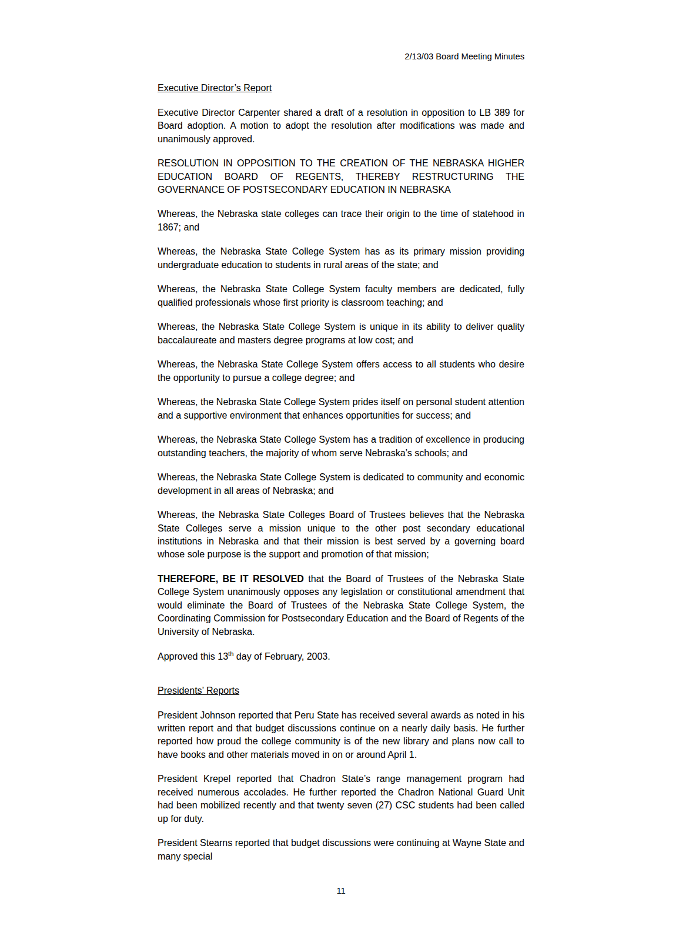2/13/03 Board Meeting Minutes
Executive Director’s Report
Executive Director Carpenter shared a draft of a resolution in opposition to LB 389 for Board adoption. A motion to adopt the resolution after modifications was made and unanimously approved.
RESOLUTION IN OPPOSITION TO THE CREATION OF THE NEBRASKA HIGHER EDUCATION BOARD OF REGENTS, THEREBY RESTRUCTURING THE GOVERNANCE OF POSTSECONDARY EDUCATION IN NEBRASKA
Whereas, the Nebraska state colleges can trace their origin to the time of statehood in 1867; and
Whereas, the Nebraska State College System has as its primary mission providing undergraduate education to students in rural areas of the state; and
Whereas, the Nebraska State College System faculty members are dedicated, fully qualified professionals whose first priority is classroom teaching; and
Whereas, the Nebraska State College System is unique in its ability to deliver quality baccalaureate and masters degree programs at low cost; and
Whereas, the Nebraska State College System offers access to all students who desire the opportunity to pursue a college degree; and
Whereas, the Nebraska State College System prides itself on personal student attention and a supportive environment that enhances opportunities for success; and
Whereas, the Nebraska State College System has a tradition of excellence in producing outstanding teachers, the majority of whom serve Nebraska’s schools; and
Whereas, the Nebraska State College System is dedicated to community and economic development in all areas of Nebraska; and
Whereas, the Nebraska State Colleges Board of Trustees believes that the Nebraska State Colleges serve a mission unique to the other post secondary educational institutions in Nebraska and that their mission is best served by a governing board whose sole purpose is the support and promotion of that mission;
THEREFORE, BE IT RESOLVED that the Board of Trustees of the Nebraska State College System unanimously opposes any legislation or constitutional amendment that would eliminate the Board of Trustees of the Nebraska State College System, the Coordinating Commission for Postsecondary Education and the Board of Regents of the University of Nebraska.
Approved this 13th day of February, 2003.
Presidents’ Reports
President Johnson reported that Peru State has received several awards as noted in his written report and that budget discussions continue on a nearly daily basis. He further reported how proud the college community is of the new library and plans now call to have books and other materials moved in on or around April 1.
President Krepel reported that Chadron State’s range management program had received numerous accolades. He further reported the Chadron National Guard Unit had been mobilized recently and that twenty seven (27) CSC students had been called up for duty.
President Stearns reported that budget discussions were continuing at Wayne State and many special
11